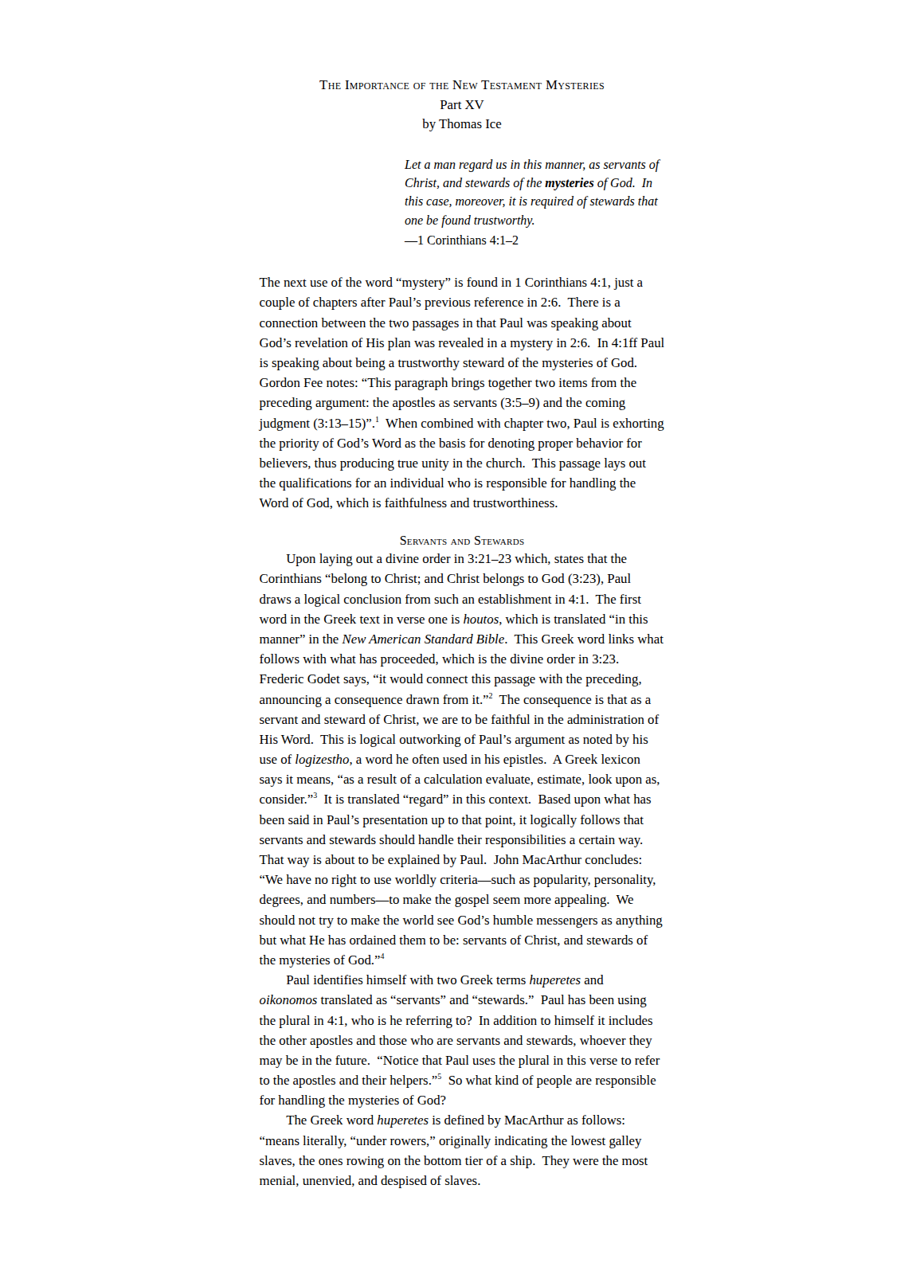The Importance of the New Testament Mysteries
Part XV
by Thomas Ice
Let a man regard us in this manner, as servants of Christ, and stewards of the mysteries of God. In this case, moreover, it is required of stewards that one be found trustworthy. —1 Corinthians 4:1–2
The next use of the word “mystery” is found in 1 Corinthians 4:1, just a couple of chapters after Paul’s previous reference in 2:6. There is a connection between the two passages in that Paul was speaking about God’s revelation of His plan was revealed in a mystery in 2:6. In 4:1ff Paul is speaking about being a trustworthy steward of the mysteries of God. Gordon Fee notes: “This paragraph brings together two items from the preceding argument: the apostles as servants (3:5–9) and the coming judgment (3:13–15)”.1 When combined with chapter two, Paul is exhorting the priority of God’s Word as the basis for denoting proper behavior for believers, thus producing true unity in the church. This passage lays out the qualifications for an individual who is responsible for handling the Word of God, which is faithfulness and trustworthiness.
Servants and Stewards
Upon laying out a divine order in 3:21–23 which, states that the Corinthians “belong to Christ; and Christ belongs to God (3:23), Paul draws a logical conclusion from such an establishment in 4:1. The first word in the Greek text in verse one is houtos, which is translated “in this manner” in the New American Standard Bible. This Greek word links what follows with what has proceeded, which is the divine order in 3:23. Frederic Godet says, “it would connect this passage with the preceding, announcing a consequence drawn from it.”2 The consequence is that as a servant and steward of Christ, we are to be faithful in the administration of His Word. This is logical outworking of Paul’s argument as noted by his use of logizestho, a word he often used in his epistles. A Greek lexicon says it means, “as a result of a calculation evaluate, estimate, look upon as, consider.”3 It is translated “regard” in this context. Based upon what has been said in Paul’s presentation up to that point, it logically follows that servants and stewards should handle their responsibilities a certain way. That way is about to be explained by Paul. John MacArthur concludes: “We have no right to use worldly criteria—such as popularity, personality, degrees, and numbers—to make the gospel seem more appealing. We should not try to make the world see God’s humble messengers as anything but what He has ordained them to be: servants of Christ, and stewards of the mysteries of God.”4
Paul identifies himself with two Greek terms huperetes and oikonomos translated as “servants” and “stewards.” Paul has been using the plural in 4:1, who is he referring to? In addition to himself it includes the other apostles and those who are servants and stewards, whoever they may be in the future. “Notice that Paul uses the plural in this verse to refer to the apostles and their helpers.”5 So what kind of people are responsible for handling the mysteries of God?
The Greek word huperetes is defined by MacArthur as follows: “means literally, “under rowers,” originally indicating the lowest galley slaves, the ones rowing on the bottom tier of a ship. They were the most menial, unenvied, and despised of slaves.